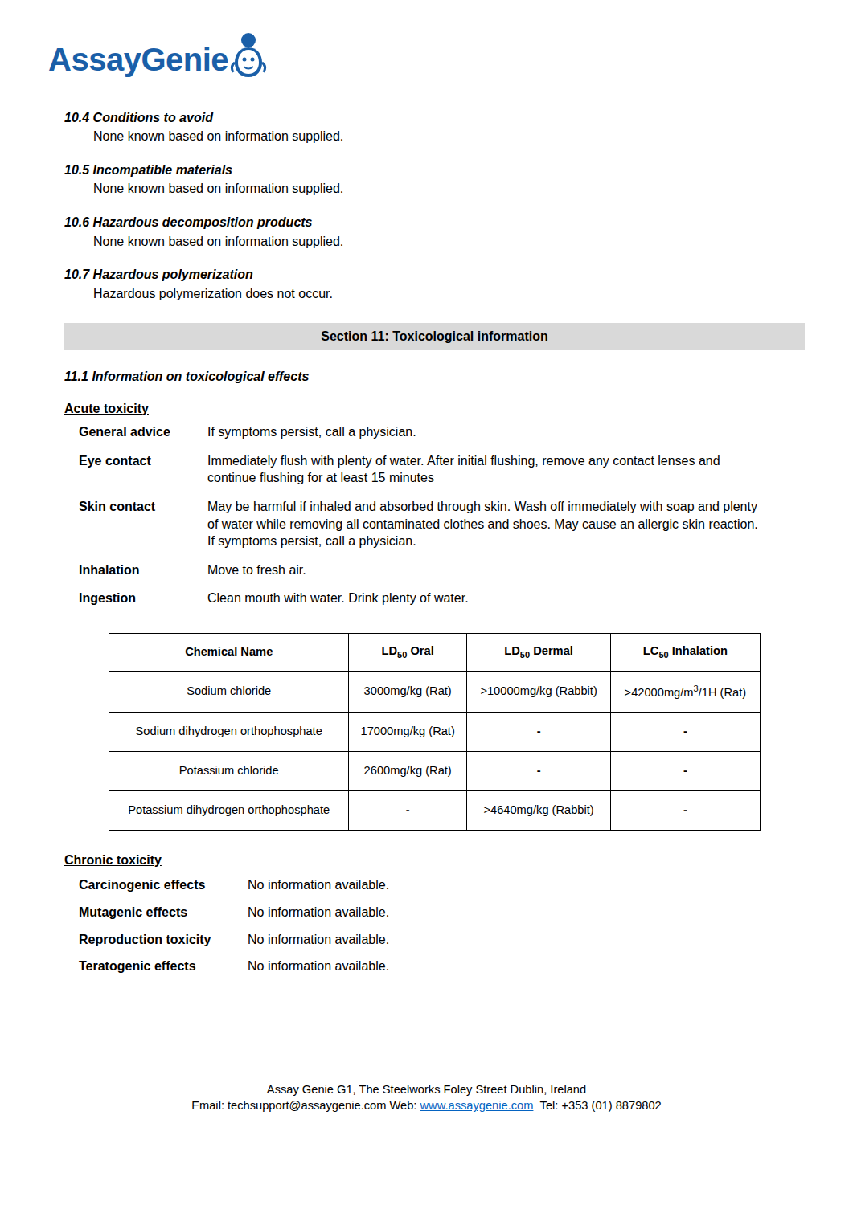Assay Genie
10.4 Conditions to avoid
None known based on information supplied.
10.5 Incompatible materials
None known based on information supplied.
10.6 Hazardous decomposition products
None known based on information supplied.
10.7 Hazardous polymerization
Hazardous polymerization does not occur.
Section 11: Toxicological information
11.1 Information on toxicological effects
Acute toxicity
| General advice | If symptoms persist, call a physician. |
| Eye contact | Immediately flush with plenty of water. After initial flushing, remove any contact lenses and continue flushing for at least 15 minutes |
| Skin contact | May be harmful if inhaled and absorbed through skin. Wash off immediately with soap and plenty of water while removing all contaminated clothes and shoes. May cause an allergic skin reaction. If symptoms persist, call a physician. |
| Inhalation | Move to fresh air. |
| Ingestion | Clean mouth with water. Drink plenty of water. |
| Chemical Name | LD 50 Oral | LD 50 Dermal | LC 50 Inhalation |
| --- | --- | --- | --- |
| Sodium chloride | 3000mg/kg (Rat) | >10000mg/kg (Rabbit) | >42000mg/m 3 /1H (Rat) |
| Sodium dihydrogen orthophosphate | 17000mg/kg (Rat) | - | - |
| Potassium chloride | 2600mg/kg (Rat) | - | - |
| Potassium dihydrogen orthophosphate | - | >4640mg/kg (Rabbit) | - |
Chronic toxicity
| Carcinogenic effects | No information available. |
| Mutagenic effects | No information available. |
| Reproduction toxicity | No information available. |
| Teratogenic effects | No information available. |
Assay Genie G1, The Steelworks Foley Street Dublin, Ireland
Email: techsupport@assaygenie.com Web: www.assaygenie.com Tel: +353 (01) 8879802